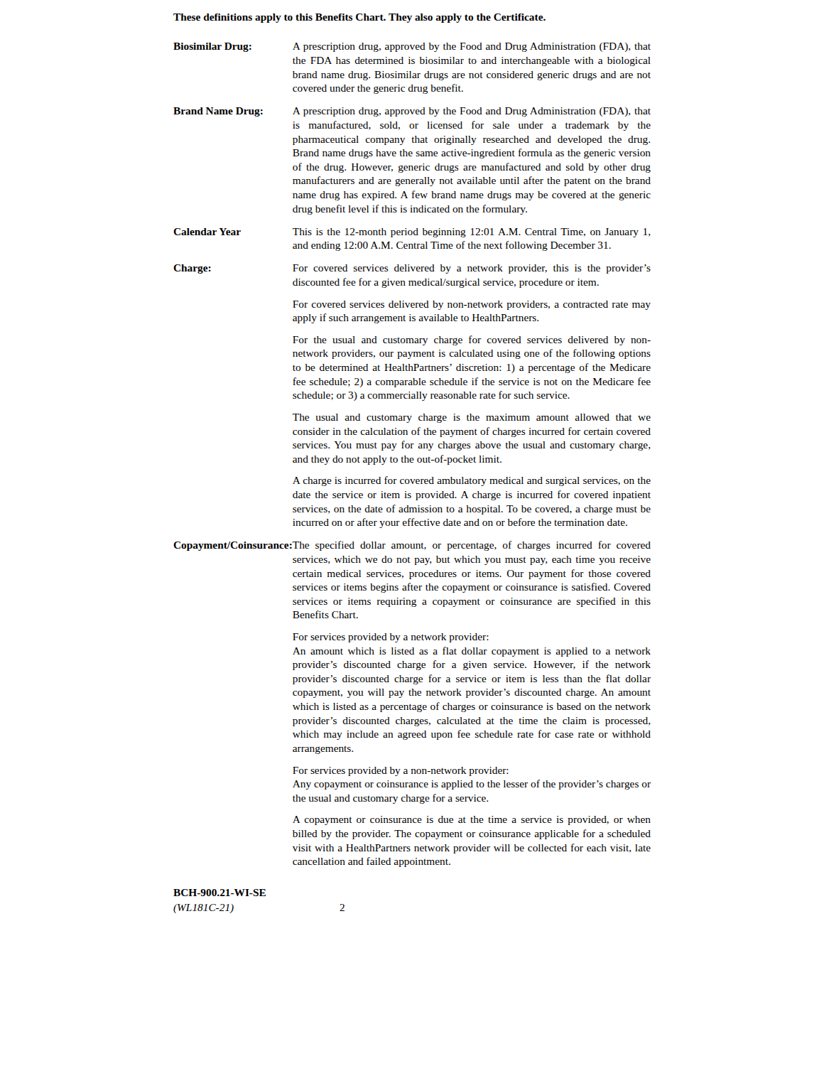These definitions apply to this Benefits Chart. They also apply to the Certificate.
| Biosimilar Drug: | A prescription drug, approved by the Food and Drug Administration (FDA), that the FDA has determined is biosimilar to and interchangeable with a biological brand name drug. Biosimilar drugs are not considered generic drugs and are not covered under the generic drug benefit. |
| Brand Name Drug: | A prescription drug, approved by the Food and Drug Administration (FDA), that is manufactured, sold, or licensed for sale under a trademark by the pharmaceutical company that originally researched and developed the drug. Brand name drugs have the same active-ingredient formula as the generic version of the drug. However, generic drugs are manufactured and sold by other drug manufacturers and are generally not available until after the patent on the brand name drug has expired. A few brand name drugs may be covered at the generic drug benefit level if this is indicated on the formulary. |
| Calendar Year | This is the 12-month period beginning 12:01 A.M. Central Time, on January 1, and ending 12:00 A.M. Central Time of the next following December 31. |
| Charge: | For covered services delivered by a network provider, this is the provider’s discounted fee for a given medical/surgical service, procedure or item. For covered services delivered by non-network providers, a contracted rate may apply if such arrangement is available to HealthPartners. For the usual and customary charge for covered services delivered by non-network providers, our payment is calculated using one of the following options to be determined at HealthPartners’ discretion: 1) a percentage of the Medicare fee schedule; 2) a comparable schedule if the service is not on the Medicare fee schedule; or 3) a commercially reasonable rate for such service. The usual and customary charge is the maximum amount allowed that we consider in the calculation of the payment of charges incurred for certain covered services. You must pay for any charges above the usual and customary charge, and they do not apply to the out-of-pocket limit. A charge is incurred for covered ambulatory medical and surgical services, on the date the service or item is provided. A charge is incurred for covered inpatient services, on the date of admission to a hospital. To be covered, a charge must be incurred on or after your effective date and on or before the termination date. |
| Copayment/Coinsurance: | The specified dollar amount, or percentage, of charges incurred for covered services, which we do not pay, but which you must pay, each time you receive certain medical services, procedures or items. Our payment for those covered services or items begins after the copayment or coinsurance is satisfied. Covered services or items requiring a copayment or coinsurance are specified in this Benefits Chart. For services provided by a network provider: An amount which is listed as a flat dollar copayment is applied to a network provider’s discounted charge for a given service. However, if the network provider’s discounted charge for a service or item is less than the flat dollar copayment, you will pay the network provider’s discounted charge. An amount which is listed as a percentage of charges or coinsurance is based on the network provider’s discounted charges, calculated at the time the claim is processed, which may include an agreed upon fee schedule rate for case rate or withhold arrangements. For services provided by a non-network provider: Any copayment or coinsurance is applied to the lesser of the provider’s charges or the usual and customary charge for a service. A copayment or coinsurance is due at the time a service is provided, or when billed by the provider. The copayment or coinsurance applicable for a scheduled visit with a HealthPartners network provider will be collected for each visit, late cancellation and failed appointment. |
BCH-900.21-WI-SE
(WL181C-21)
2